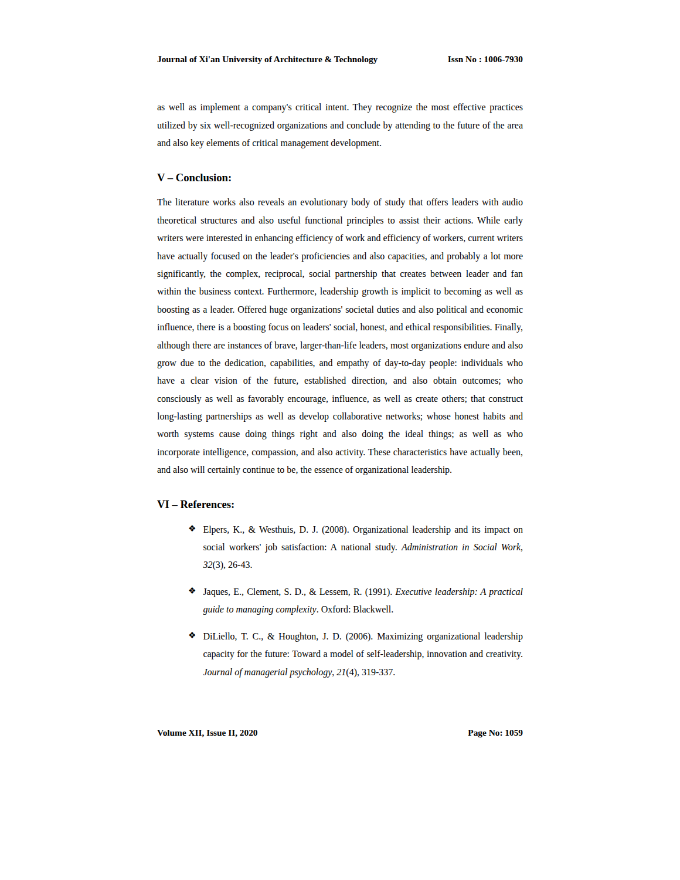Journal of Xi'an University of Architecture & Technology
Issn No : 1006-7930
as well as implement a company's critical intent. They recognize the most effective practices utilized by six well-recognized organizations and conclude by attending to the future of the area and also key elements of critical management development.
V – Conclusion:
The literature works also reveals an evolutionary body of study that offers leaders with audio theoretical structures and also useful functional principles to assist their actions. While early writers were interested in enhancing efficiency of work and efficiency of workers, current writers have actually focused on the leader's proficiencies and also capacities, and probably a lot more significantly, the complex, reciprocal, social partnership that creates between leader and fan within the business context. Furthermore, leadership growth is implicit to becoming as well as boosting as a leader. Offered huge organizations' societal duties and also political and economic influence, there is a boosting focus on leaders' social, honest, and ethical responsibilities. Finally, although there are instances of brave, larger-than-life leaders, most organizations endure and also grow due to the dedication, capabilities, and empathy of day-to-day people: individuals who have a clear vision of the future, established direction, and also obtain outcomes; who consciously as well as favorably encourage, influence, as well as create others; that construct long-lasting partnerships as well as develop collaborative networks; whose honest habits and worth systems cause doing things right and also doing the ideal things; as well as who incorporate intelligence, compassion, and also activity. These characteristics have actually been, and also will certainly continue to be, the essence of organizational leadership.
VI – References:
Elpers, K., & Westhuis, D. J. (2008). Organizational leadership and its impact on social workers' job satisfaction: A national study. Administration in Social Work, 32(3), 26-43.
Jaques, E., Clement, S. D., & Lessem, R. (1991). Executive leadership: A practical guide to managing complexity. Oxford: Blackwell.
DiLiello, T. C., & Houghton, J. D. (2006). Maximizing organizational leadership capacity for the future: Toward a model of self-leadership, innovation and creativity. Journal of managerial psychology, 21(4), 319-337.
Volume XII, Issue II, 2020
Page No: 1059